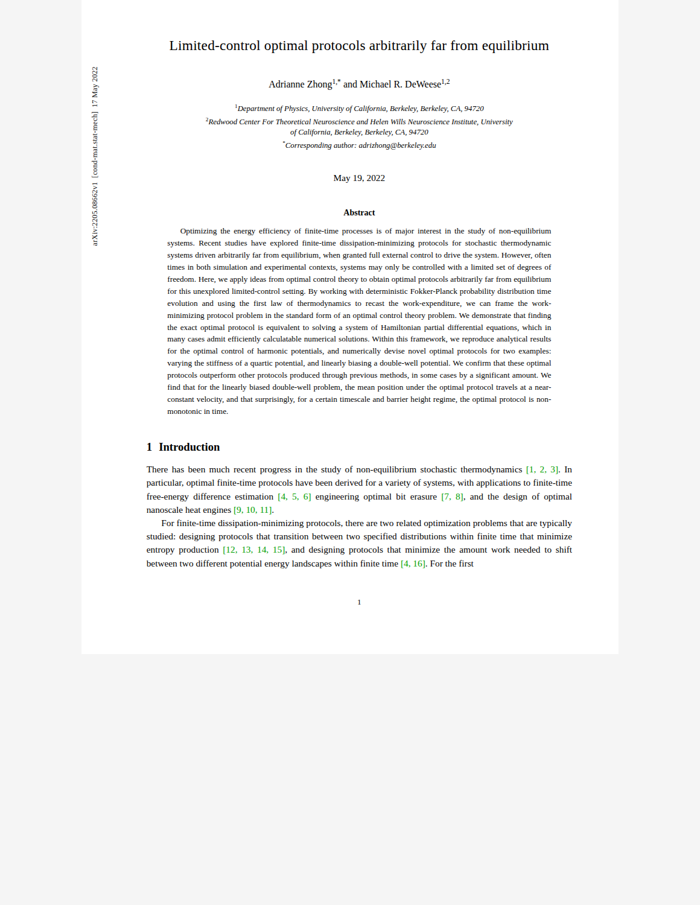arXiv:2205.08662v1 [cond-mat.stat-mech] 17 May 2022
Limited-control optimal protocols arbitrarily far from equilibrium
Adrianne Zhong1,* and Michael R. DeWeese1,2
1Department of Physics, University of California, Berkeley, Berkeley, CA, 94720
2Redwood Center For Theoretical Neuroscience and Helen Wills Neuroscience Institute, University of California, Berkeley, Berkeley, CA, 94720
*Corresponding author: adrizhong@berkeley.edu
May 19, 2022
Abstract
Optimizing the energy efficiency of finite-time processes is of major interest in the study of non-equilibrium systems. Recent studies have explored finite-time dissipation-minimizing protocols for stochastic thermodynamic systems driven arbitrarily far from equilibrium, when granted full external control to drive the system. However, often times in both simulation and experimental contexts, systems may only be controlled with a limited set of degrees of freedom. Here, we apply ideas from optimal control theory to obtain optimal protocols arbitrarily far from equilibrium for this unexplored limited-control setting. By working with deterministic Fokker-Planck probability distribution time evolution and using the first law of thermodynamics to recast the work-expenditure, we can frame the work-minimizing protocol problem in the standard form of an optimal control theory problem. We demonstrate that finding the exact optimal protocol is equivalent to solving a system of Hamiltonian partial differential equations, which in many cases admit efficiently calculatable numerical solutions. Within this framework, we reproduce analytical results for the optimal control of harmonic potentials, and numerically devise novel optimal protocols for two examples: varying the stiffness of a quartic potential, and linearly biasing a double-well potential. We confirm that these optimal protocols outperform other protocols produced through previous methods, in some cases by a significant amount. We find that for the linearly biased double-well problem, the mean position under the optimal protocol travels at a near-constant velocity, and that surprisingly, for a certain timescale and barrier height regime, the optimal protocol is non-monotonic in time.
1 Introduction
There has been much recent progress in the study of non-equilibrium stochastic thermodynamics [1, 2, 3]. In particular, optimal finite-time protocols have been derived for a variety of systems, with applications to finite-time free-energy difference estimation [4, 5, 6] engineering optimal bit erasure [7, 8], and the design of optimal nanoscale heat engines [9, 10, 11].
For finite-time dissipation-minimizing protocols, there are two related optimization problems that are typically studied: designing protocols that transition between two specified distributions within finite time that minimize entropy production [12, 13, 14, 15], and designing protocols that minimize the amount work needed to shift between two different potential energy landscapes within finite time [4, 16]. For the first
1